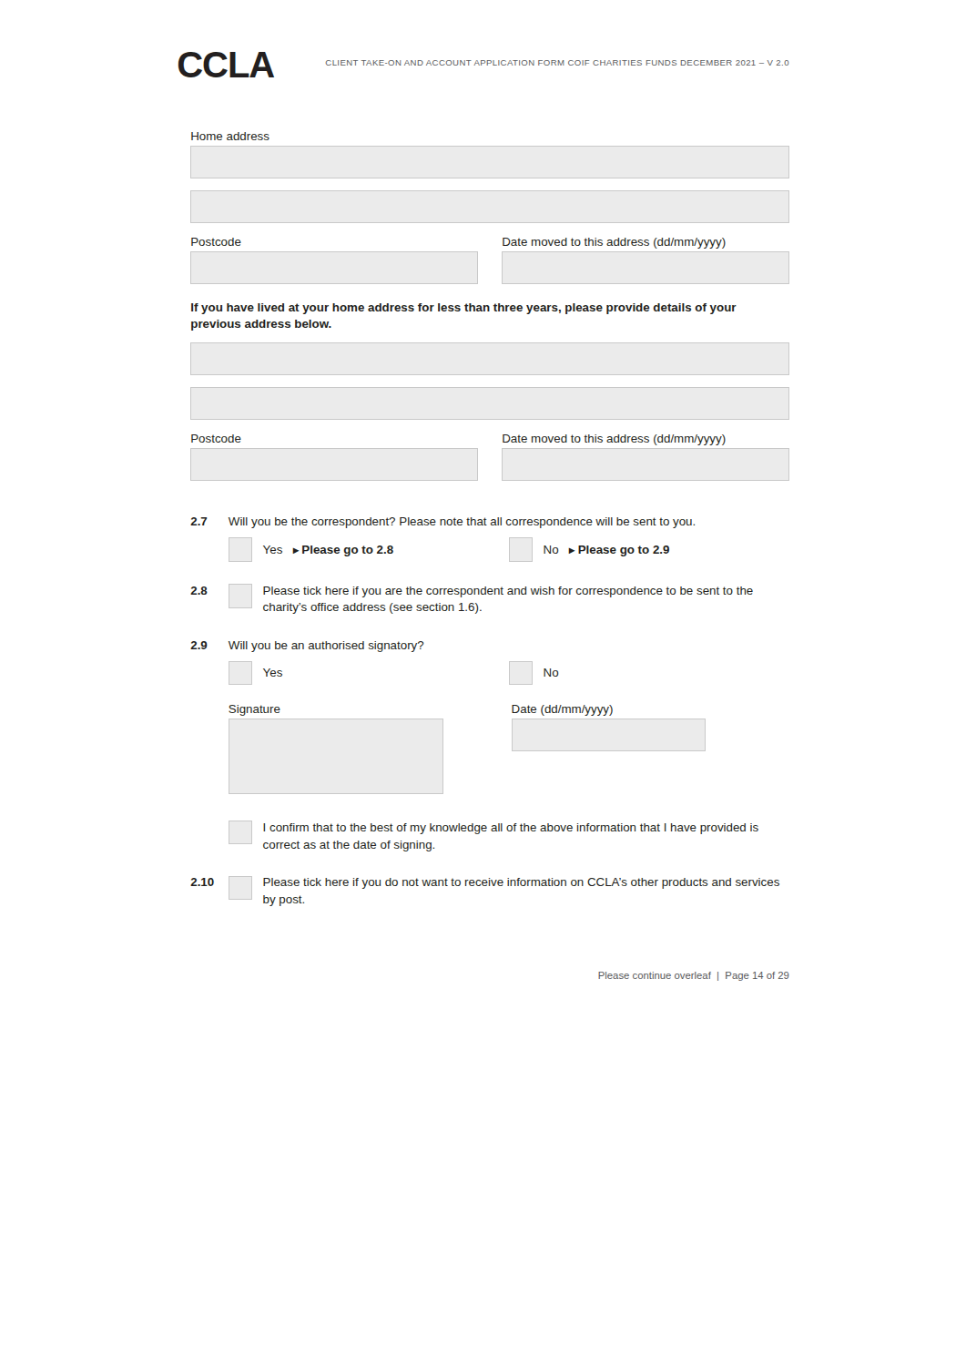CCLA
Client take-on and account application form COIF Charities Funds December 2021 – V 2.0
Home address
Postcode
Date moved to this address (dd/mm/yyyy)
If you have lived at your home address for less than three years, please provide details of your previous address below.
Postcode
Date moved to this address (dd/mm/yyyy)
2.7
Will you be the correspondent? Please note that all correspondence will be sent to you.
Yes ▸ Please go to 2.8
No ▸ Please go to 2.9
2.8
Please tick here if you are the correspondent and wish for correspondence to be sent to the charity’s office address (see section 1.6).
2.9
Will you be an authorised signatory?
Yes
No
Signature
Date (dd/mm/yyyy)
I confirm that to the best of my knowledge all of the above information that I have provided is correct as at the date of signing.
2.10
Please tick here if you do not want to receive information on CCLA’s other products and services by post.
Please continue overleaf | Page 14 of 29